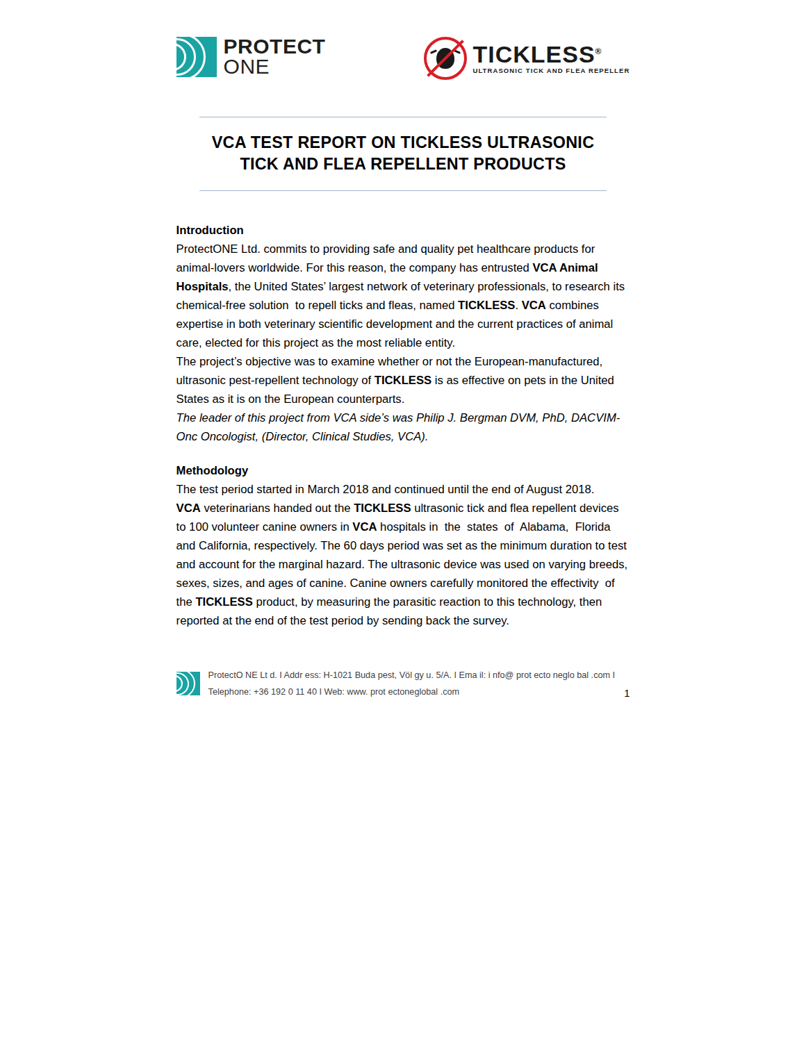PROTECT ONE
TICKLESS® ULTRASONIC TICK AND FLEA REPELLER
VCA TEST REPORT ON TICKLESS ULTRASONIC
TICK AND FLEA REPELLENT PRODUCTS
Introduction
ProtectONE Ltd. commits to providing safe and quality pet healthcare products for animal-lovers worldwide. For this reason, the company has entrusted VCA Animal Hospitals, the United States’ largest network of veterinary professionals, to research its chemical-free solution to repell ticks and fleas, named TICKLESS. VCA combines expertise in both veterinary scientific development and the current practices of animal care, elected for this project as the most reliable entity.
The project’s objective was to examine whether or not the European-manufactured, ultrasonic pest-repellent technology of TICKLESS is as effective on pets in the United States as it is on the European counterparts.
The leader of this project from VCA side’s was Philip J. Bergman DVM, PhD, DACVIM-Onc Oncologist, (Director, Clinical Studies, VCA).
Methodology
The test period started in March 2018 and continued until the end of August 2018.
VCA veterinarians handed out the TICKLESS ultrasonic tick and flea repellent devices to 100 volunteer canine owners in VCA hospitals in the states of Alabama, Florida and California, respectively. The 60 days period was set as the minimum duration to test and account for the marginal hazard. The ultrasonic device was used on varying breeds, sexes, sizes, and ages of canine. Canine owners carefully monitored the effectivity of the TICKLESS product, by measuring the parasitic reaction to this technology, then reported at the end of the test period by sending back the survey.
ProtectO NE Lt d. I Addr ess: H-1021 Buda pest, Völ gy u. 5/A. I Ema il: i nfo@ prot ecto neglo bal .com I
Telephone: +36 192 0 11 40 I Web: www. prot ectoneglobal .com
1